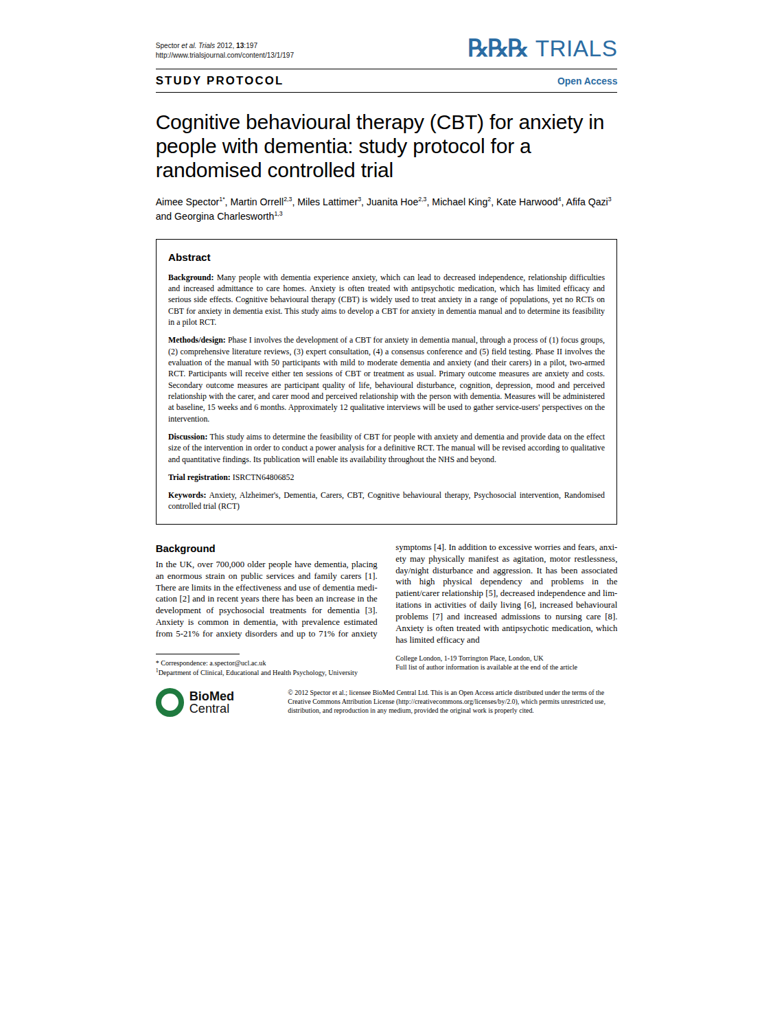Spector et al. Trials 2012, 13:197
http://www.trialsjournal.com/content/13/1/197
℞℞℞ TRIALS
Study Protocol
Open Access
Cognitive behavioural therapy (CBT) for anxiety in people with dementia: study protocol for a randomised controlled trial
Aimee Spector1*, Martin Orrell2,3, Miles Lattimer3, Juanita Hoe2,3, Michael King2, Kate Harwood4, Afifa Qazi3 and Georgina Charlesworth1,3
Abstract
Background: Many people with dementia experience anxiety, which can lead to decreased independence, relationship difficulties and increased admittance to care homes. Anxiety is often treated with antipsychotic medication, which has limited efficacy and serious side effects. Cognitive behavioural therapy (CBT) is widely used to treat anxiety in a range of populations, yet no RCTs on CBT for anxiety in dementia exist. This study aims to develop a CBT for anxiety in dementia manual and to determine its feasibility in a pilot RCT.
Methods/design: Phase I involves the development of a CBT for anxiety in dementia manual, through a process of (1) focus groups, (2) comprehensive literature reviews, (3) expert consultation, (4) a consensus conference and (5) field testing. Phase II involves the evaluation of the manual with 50 participants with mild to moderate dementia and anxiety (and their carers) in a pilot, two-armed RCT. Participants will receive either ten sessions of CBT or treatment as usual. Primary outcome measures are anxiety and costs. Secondary outcome measures are participant quality of life, behavioural disturbance, cognition, depression, mood and perceived relationship with the carer, and carer mood and perceived relationship with the person with dementia. Measures will be administered at baseline, 15 weeks and 6 months. Approximately 12 qualitative interviews will be used to gather service-users' perspectives on the intervention.
Discussion: This study aims to determine the feasibility of CBT for people with anxiety and dementia and provide data on the effect size of the intervention in order to conduct a power analysis for a definitive RCT. The manual will be revised according to qualitative and quantitative findings. Its publication will enable its availability throughout the NHS and beyond.
Trial registration: ISRCTN64806852
Keywords: Anxiety, Alzheimer's, Dementia, Carers, CBT, Cognitive behavioural therapy, Psychosocial intervention, Randomised controlled trial (RCT)
Background
In the UK, over 700,000 older people have dementia, placing an enormous strain on public services and family carers [1]. There are limits in the effectiveness and use of dementia medication [2] and in recent years there has been an increase in the development of psychosocial treatments for dementia [3]. Anxiety is common in dementia, with prevalence estimated from 5-21% for anxiety disorders and up to 71% for anxiety symptoms [4]. In addition to excessive worries and fears, anxiety may physically manifest as agitation, motor restlessness, day/night disturbance and aggression. It has been associated with high physical dependency and problems in the patient/carer relationship [5], decreased independence and limitations in activities of daily living [6], increased behavioural problems [7] and increased admissions to nursing care [8]. Anxiety is often treated with antipsychotic medication, which has limited efficacy and
* Correspondence: a.spector@ucl.ac.uk
1Department of Clinical, Educational and Health Psychology, University College London, 1-19 Torrington Place, London, UK
Full list of author information is available at the end of the article
BioMed Central
© 2012 Spector et al.; licensee BioMed Central Ltd. This is an Open Access article distributed under the terms of the Creative Commons Attribution License (http://creativecommons.org/licenses/by/2.0), which permits unrestricted use, distribution, and reproduction in any medium, provided the original work is properly cited.